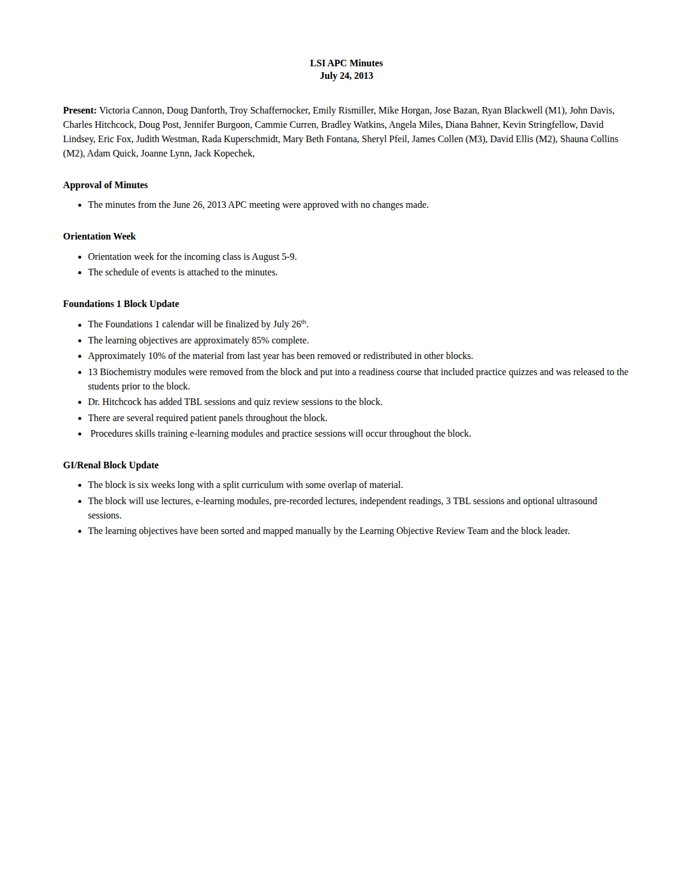LSI APC MinutesJuly 24, 2013
Present: Victoria Cannon, Doug Danforth, Troy Schaffernocker, Emily Rismiller, Mike Horgan, Jose Bazan, Ryan Blackwell (M1), John Davis, Charles Hitchcock, Doug Post, Jennifer Burgoon, Cammie Curren, Bradley Watkins, Angela Miles, Diana Bahner, Kevin Stringfellow, David Lindsey, Eric Fox, Judith Westman, Rada Kuperschmidt, Mary Beth Fontana, Sheryl Pfeil, James Collen (M3), David Ellis (M2), Shauna Collins (M2), Adam Quick, Joanne Lynn, Jack Kopechek,
Approval of Minutes
The minutes from the June 26, 2013 APC meeting were approved with no changes made.
Orientation Week
Orientation week for the incoming class is August 5-9.
The schedule of events is attached to the minutes.
Foundations 1 Block Update
The Foundations 1 calendar will be finalized by July 26th.
The learning objectives are approximately 85% complete.
Approximately 10% of the material from last year has been removed or redistributed in other blocks.
13 Biochemistry modules were removed from the block and put into a readiness course that included practice quizzes and was released to the students prior to the block.
Dr. Hitchcock has added TBL sessions and quiz review sessions to the block.
There are several required patient panels throughout the block.
Procedures skills training e-learning modules and practice sessions will occur throughout the block.
GI/Renal Block Update
The block is six weeks long with a split curriculum with some overlap of material.
The block will use lectures, e-learning modules, pre-recorded lectures, independent readings, 3 TBL sessions and optional ultrasound sessions.
The learning objectives have been sorted and mapped manually by the Learning Objective Review Team and the block leader.